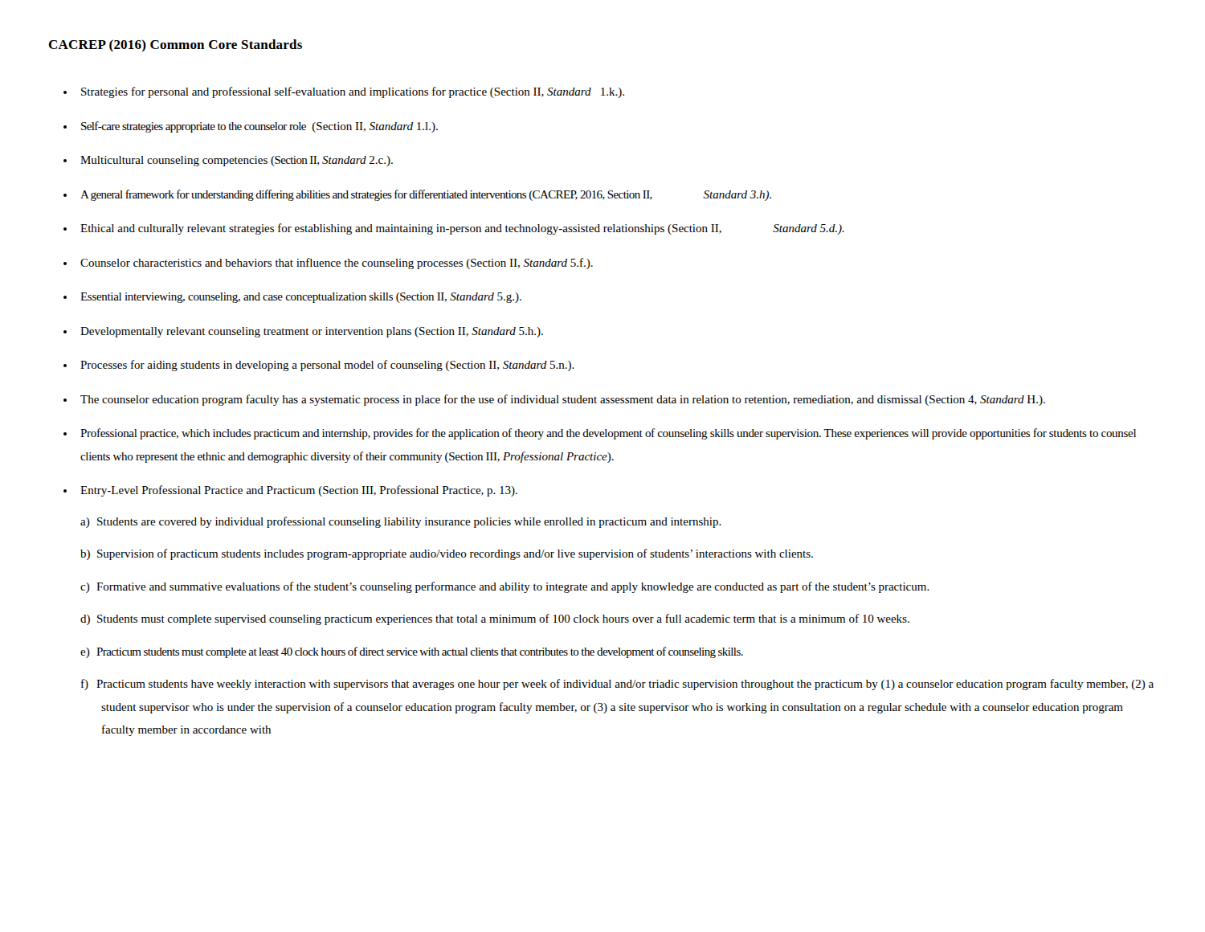CACREP (2016) Common Core Standards
Strategies for personal and professional self-evaluation and implications for practice (Section II, Standard 1.k.).
Self-care strategies appropriate to the counselor role (Section II, Standard 1.l.).
Multicultural counseling competencies (Section II, Standard 2.c.).
A general framework for understanding differing abilities and strategies for differentiated interventions (CACREP, 2016, Section II, Standard 3.h).
Ethical and culturally relevant strategies for establishing and maintaining in-person and technology-assisted relationships (Section II, Standard 5.d.).
Counselor characteristics and behaviors that influence the counseling processes (Section II, Standard 5.f.).
Essential interviewing, counseling, and case conceptualization skills (Section II, Standard 5.g.).
Developmentally relevant counseling treatment or intervention plans (Section II, Standard 5.h.).
Processes for aiding students in developing a personal model of counseling (Section II, Standard 5.n.).
The counselor education program faculty has a systematic process in place for the use of individual student assessment data in relation to retention, remediation, and dismissal (Section 4, Standard H.).
Professional practice, which includes practicum and internship, provides for the application of theory and the development of counseling skills under supervision. These experiences will provide opportunities for students to counsel clients who represent the ethnic and demographic diversity of their community (Section III, Professional Practice).
Entry-Level Professional Practice and Practicum (Section III, Professional Practice, p. 13).
a) Students are covered by individual professional counseling liability insurance policies while enrolled in practicum and internship.
b) Supervision of practicum students includes program-appropriate audio/video recordings and/or live supervision of students’ interactions with clients.
c) Formative and summative evaluations of the student’s counseling performance and ability to integrate and apply knowledge are conducted as part of the student’s practicum.
d) Students must complete supervised counseling practicum experiences that total a minimum of 100 clock hours over a full academic term that is a minimum of 10 weeks.
e) Practicum students must complete at least 40 clock hours of direct service with actual clients that contributes to the development of counseling skills.
f) Practicum students have weekly interaction with supervisors that averages one hour per week of individual and/or triadic supervision throughout the practicum by (1) a counselor education program faculty member, (2) a student supervisor who is under the supervision of a counselor education program faculty member, or (3) a site supervisor who is working in consultation on a regular schedule with a counselor education program faculty member in accordance with